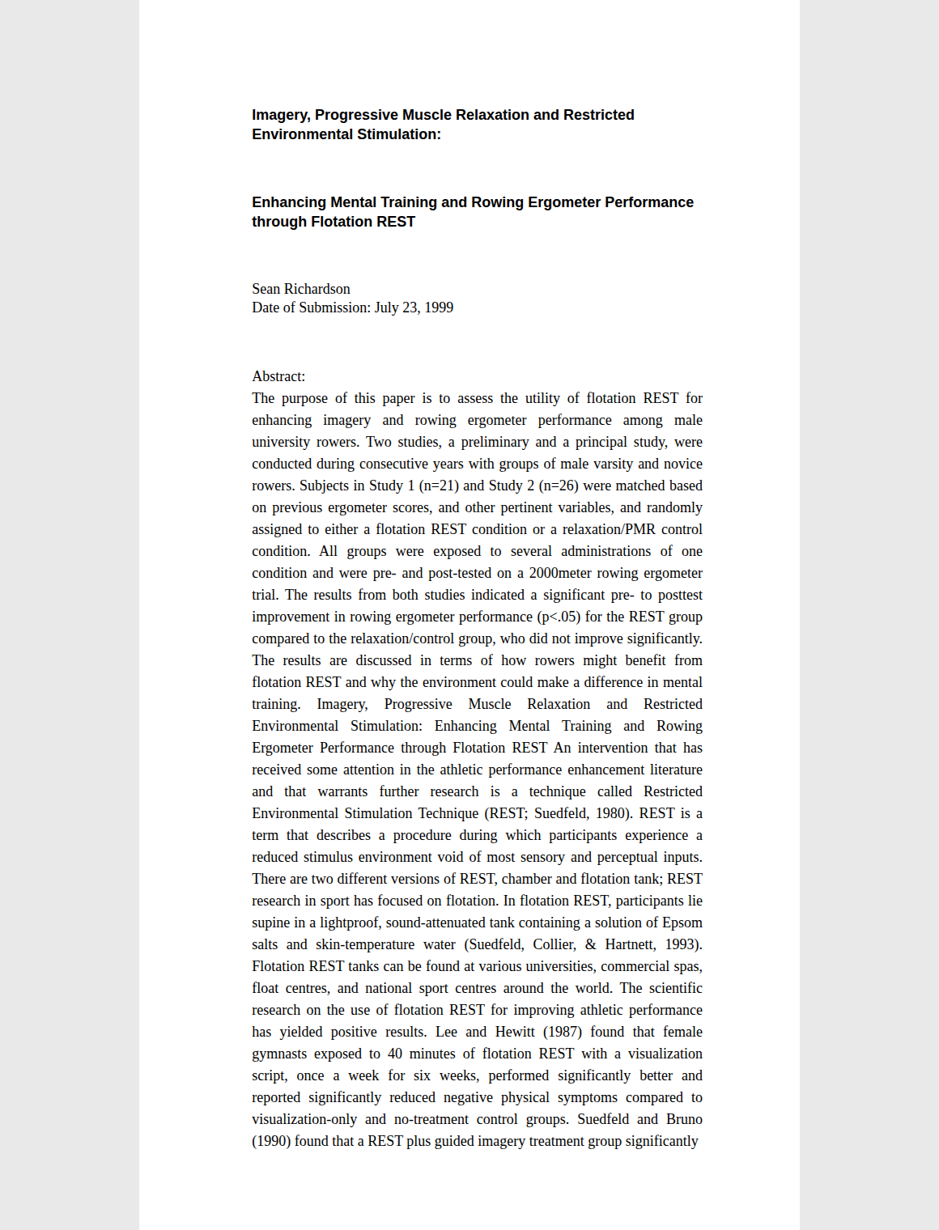Imagery, Progressive Muscle Relaxation and Restricted Environmental Stimulation:
Enhancing Mental Training and Rowing Ergometer Performance through Flotation REST
Sean Richardson
Date of Submission: July 23, 1999
Abstract:
The purpose of this paper is to assess the utility of flotation REST for enhancing imagery and rowing ergometer performance among male university rowers. Two studies, a preliminary and a principal study, were conducted during consecutive years with groups of male varsity and novice rowers. Subjects in Study 1 (n=21) and Study 2 (n=26) were matched based on previous ergometer scores, and other pertinent variables, and randomly assigned to either a flotation REST condition or a relaxation/PMR control condition. All groups were exposed to several administrations of one condition and were pre- and post-tested on a 2000meter rowing ergometer trial. The results from both studies indicated a significant pre- to posttest improvement in rowing ergometer performance (p<.05) for the REST group compared to the relaxation/control group, who did not improve significantly. The results are discussed in terms of how rowers might benefit from flotation REST and why the environment could make a difference in mental training. Imagery, Progressive Muscle Relaxation and Restricted Environmental Stimulation: Enhancing Mental Training and Rowing Ergometer Performance through Flotation REST An intervention that has received some attention in the athletic performance enhancement literature and that warrants further research is a technique called Restricted Environmental Stimulation Technique (REST; Suedfeld, 1980). REST is a term that describes a procedure during which participants experience a reduced stimulus environment void of most sensory and perceptual inputs. There are two different versions of REST, chamber and flotation tank; REST research in sport has focused on flotation. In flotation REST, participants lie supine in a lightproof, sound-attenuated tank containing a solution of Epsom salts and skin-temperature water (Suedfeld, Collier, & Hartnett, 1993). Flotation REST tanks can be found at various universities, commercial spas, float centres, and national sport centres around the world. The scientific research on the use of flotation REST for improving athletic performance has yielded positive results. Lee and Hewitt (1987) found that female gymnasts exposed to 40 minutes of flotation REST with a visualization script, once a week for six weeks, performed significantly better and reported significantly reduced negative physical symptoms compared to visualization-only and no-treatment control groups. Suedfeld and Bruno (1990) found that a REST plus guided imagery treatment group significantly